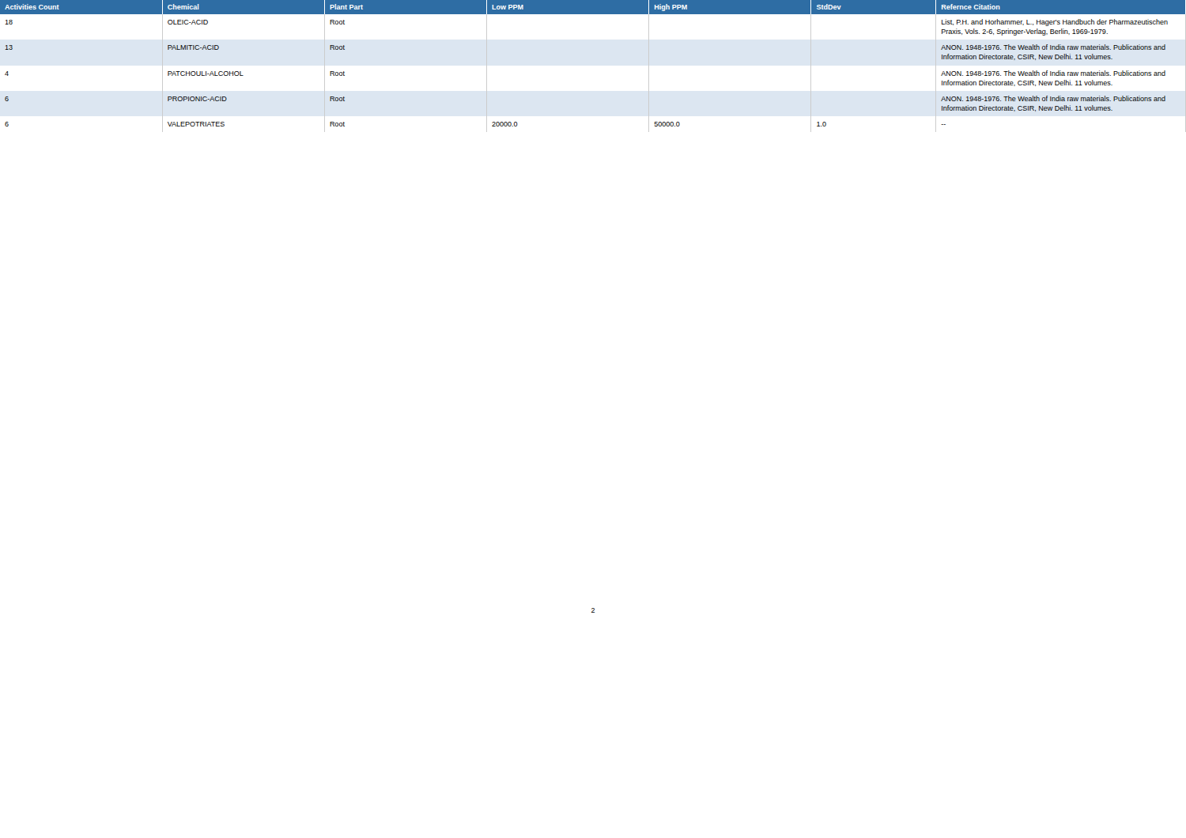| Activities Count | Chemical | Plant Part | Low PPM | High PPM | StdDev | Refernce Citation |
| --- | --- | --- | --- | --- | --- | --- |
| 18 | OLEIC-ACID | Root | | | | List, P.H. and Horhammer, L., Hager's Handbuch der Pharmazeutischen Praxis, Vols. 2-6, Springer-Verlag, Berlin, 1969-1979. |
| 13 | PALMITIC-ACID | Root | | | | ANON. 1948-1976. The Wealth of India raw materials. Publications and Information Directorate, CSIR, New Delhi. 11 volumes. |
| 4 | PATCHOULI-ALCOHOL | Root | | | | ANON. 1948-1976. The Wealth of India raw materials. Publications and Information Directorate, CSIR, New Delhi. 11 volumes. |
| 6 | PROPIONIC-ACID | Root | | | | ANON. 1948-1976. The Wealth of India raw materials. Publications and Information Directorate, CSIR, New Delhi. 11 volumes. |
| 6 | VALEPOTRIATES | Root | 20000.0 | 50000.0 | 1.0 | -- |
2